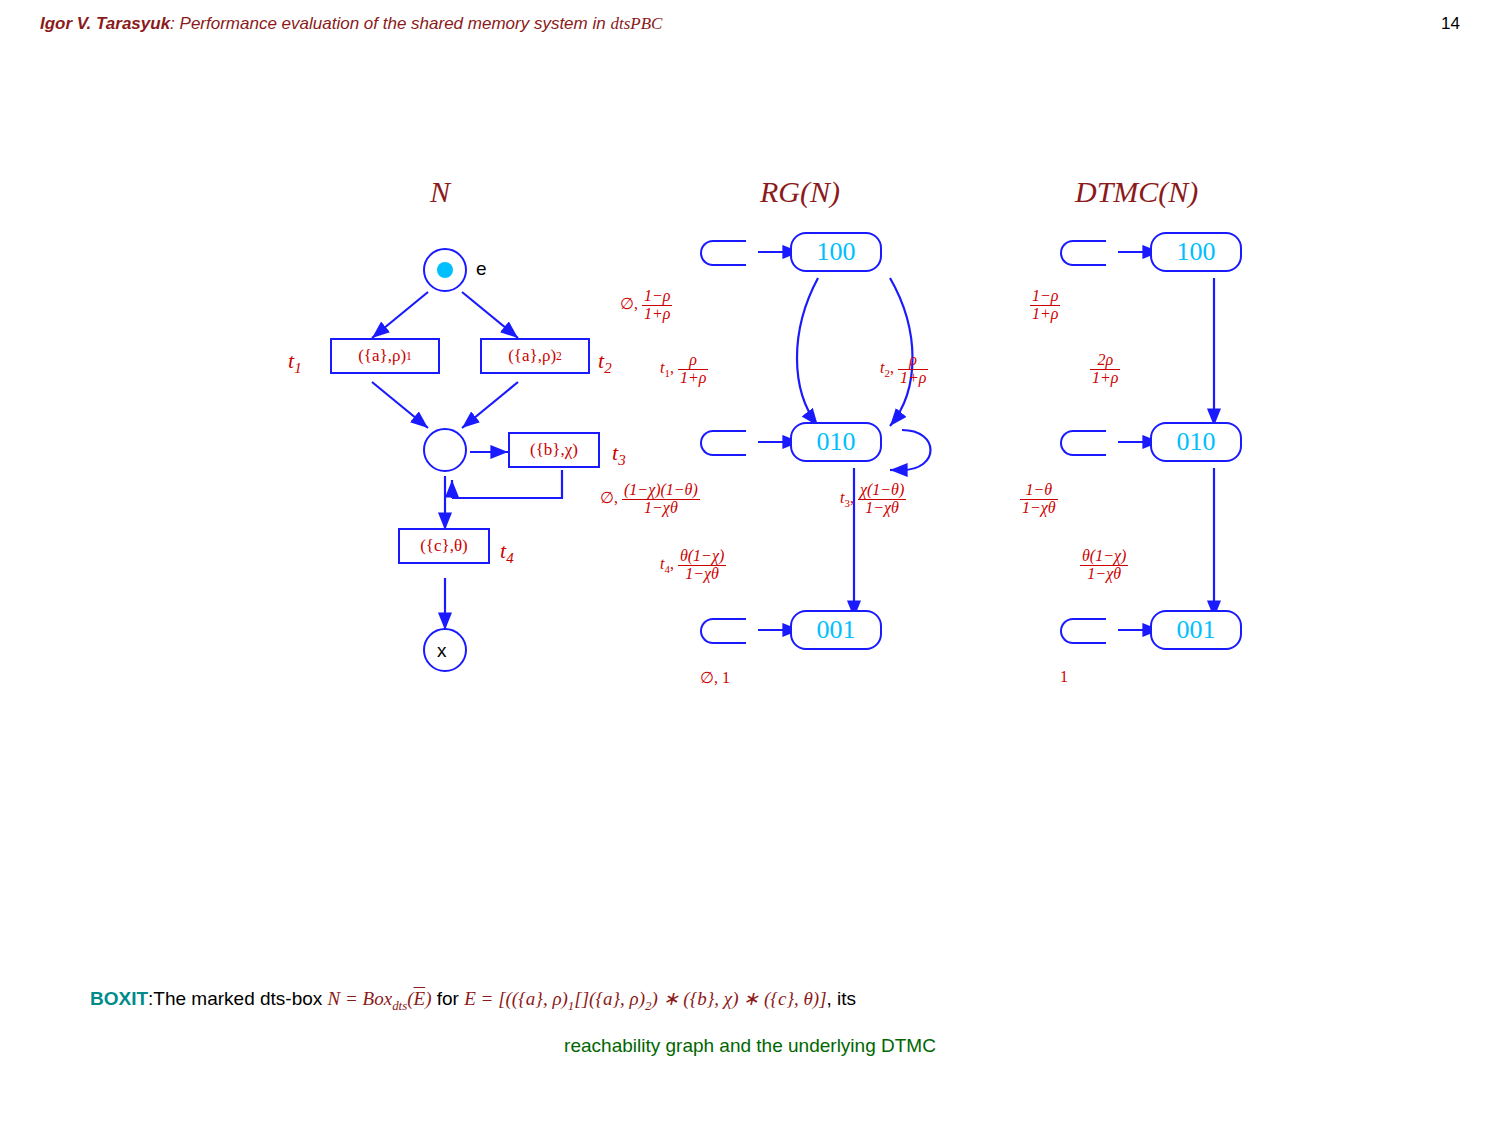Igor V. Tarasyuk: Performance evaluation of the shared memory system in dtsPBC
14
N
RG(N)
DTMC(N)
e
x
({a},ρ)1
t1
({a},ρ)2
t2
({b},χ)
t3
({c},θ)
t4
100
010
001
∅, 1−ρ 1+ρ
t1, ρ 1+ρ
t2, ρ 1+ρ
∅, (1−χ)(1−θ) 1−χθ
t3, χ(1−θ) 1−χθ
t4, θ(1−χ) 1−χθ
∅, 1
100
010
001
1−ρ 1+ρ
2ρ 1+ρ
1−θ 1−χθ
θ(1−χ) 1−χθ
1
BOXIT:The marked dts-box N = Boxdts(E) for E = [(({a}, ρ)1[]({a}, ρ)2) ∗ ({b}, χ) ∗ ({c}, θ)], its
reachability graph and the underlying DTMC